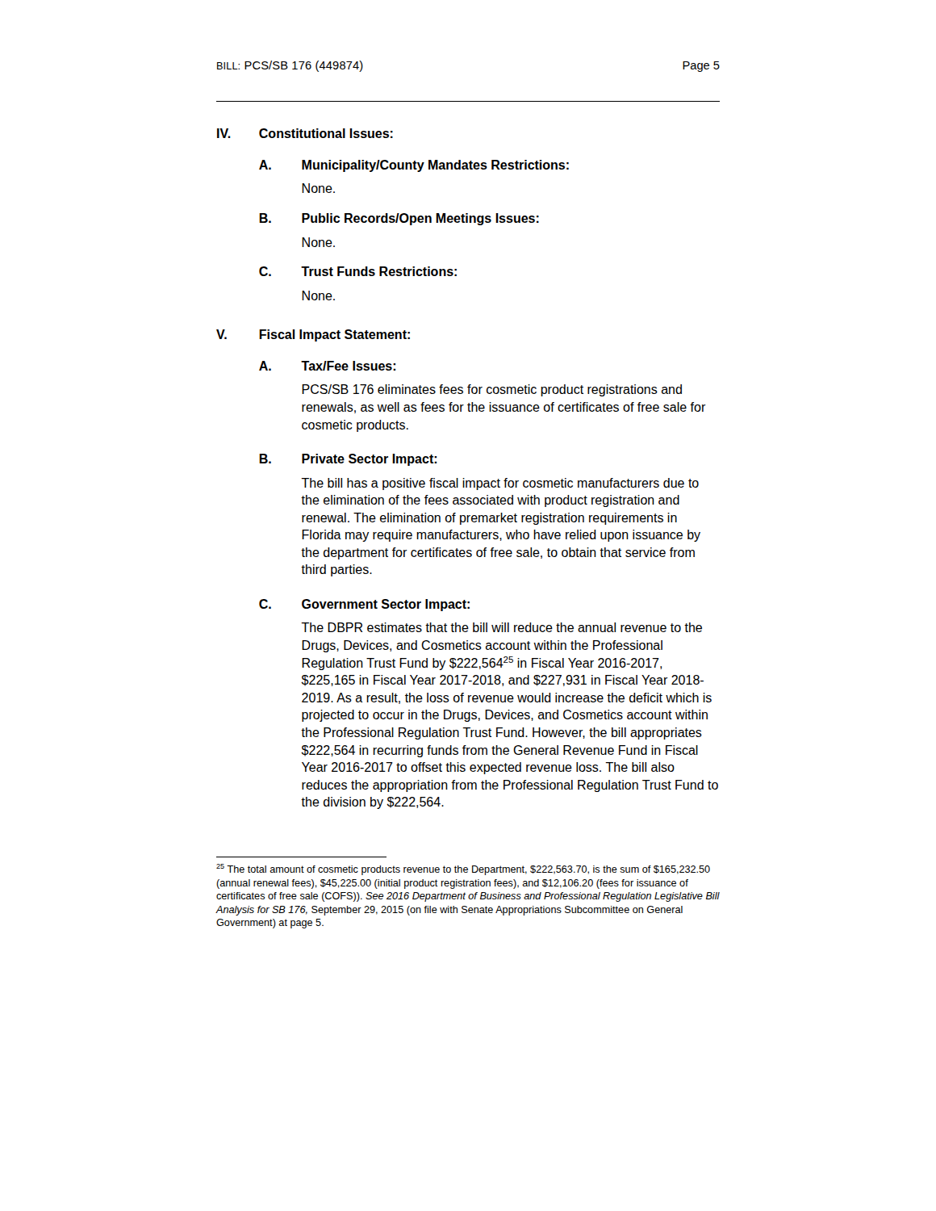BILL: PCS/SB 176 (449874)
Page 5
IV.
Constitutional Issues:
A.
Municipality/County Mandates Restrictions:
None.
B.
Public Records/Open Meetings Issues:
None.
C.
Trust Funds Restrictions:
None.
V.
Fiscal Impact Statement:
A.
Tax/Fee Issues:
PCS/SB 176 eliminates fees for cosmetic product registrations and renewals, as well as fees for the issuance of certificates of free sale for cosmetic products.
B.
Private Sector Impact:
The bill has a positive fiscal impact for cosmetic manufacturers due to the elimination of the fees associated with product registration and renewal. The elimination of premarket registration requirements in Florida may require manufacturers, who have relied upon issuance by the department for certificates of free sale, to obtain that service from third parties.
C.
Government Sector Impact:
The DBPR estimates that the bill will reduce the annual revenue to the Drugs, Devices, and Cosmetics account within the Professional Regulation Trust Fund by $222,56425 in Fiscal Year 2016-2017, $225,165 in Fiscal Year 2017-2018, and $227,931 in Fiscal Year 2018-2019. As a result, the loss of revenue would increase the deficit which is projected to occur in the Drugs, Devices, and Cosmetics account within the Professional Regulation Trust Fund. However, the bill appropriates $222,564 in recurring funds from the General Revenue Fund in Fiscal Year 2016-2017 to offset this expected revenue loss. The bill also reduces the appropriation from the Professional Regulation Trust Fund to the division by $222,564.
25 The total amount of cosmetic products revenue to the Department, $222,563.70, is the sum of $165,232.50 (annual renewal fees), $45,225.00 (initial product registration fees), and $12,106.20 (fees for issuance of certificates of free sale (COFS)). See 2016 Department of Business and Professional Regulation Legislative Bill Analysis for SB 176, September 29, 2015 (on file with Senate Appropriations Subcommittee on General Government) at page 5.